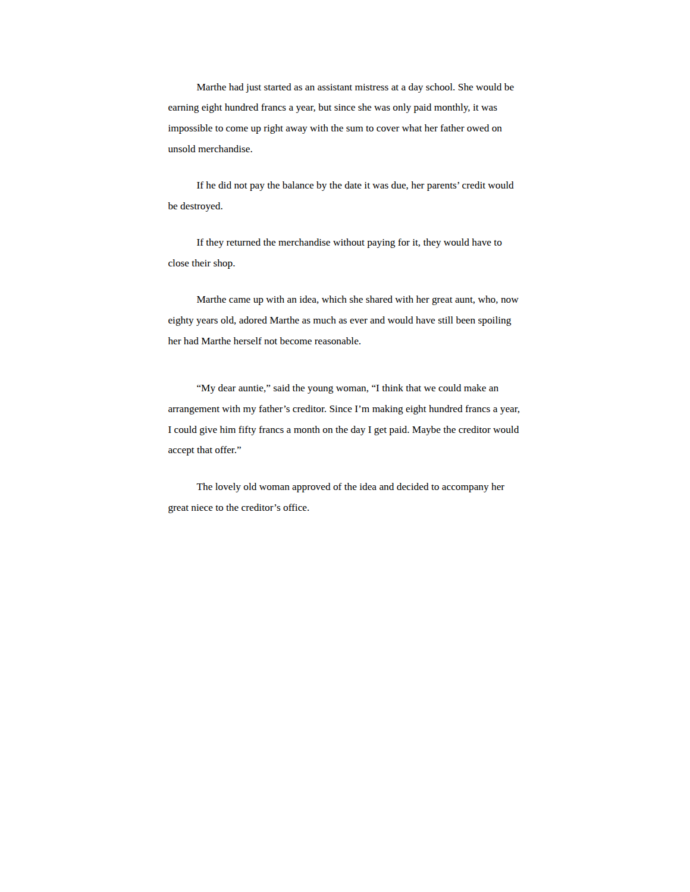Marthe had just started as an assistant mistress at a day school. She would be earning eight hundred francs a year, but since she was only paid monthly, it was impossible to come up right away with the sum to cover what her father owed on unsold merchandise.
If he did not pay the balance by the date it was due, her parents’ credit would be destroyed.
If they returned the merchandise without paying for it, they would have to close their shop.
Marthe came up with an idea, which she shared with her great aunt, who, now eighty years old, adored Marthe as much as ever and would have still been spoiling her had Marthe herself not become reasonable.
“My dear auntie,” said the young woman, “I think that we could make an arrangement with my father’s creditor. Since I’m making eight hundred francs a year, I could give him fifty francs a month on the day I get paid. Maybe the creditor would accept that offer.”
The lovely old woman approved of the idea and decided to accompany her great niece to the creditor’s office.